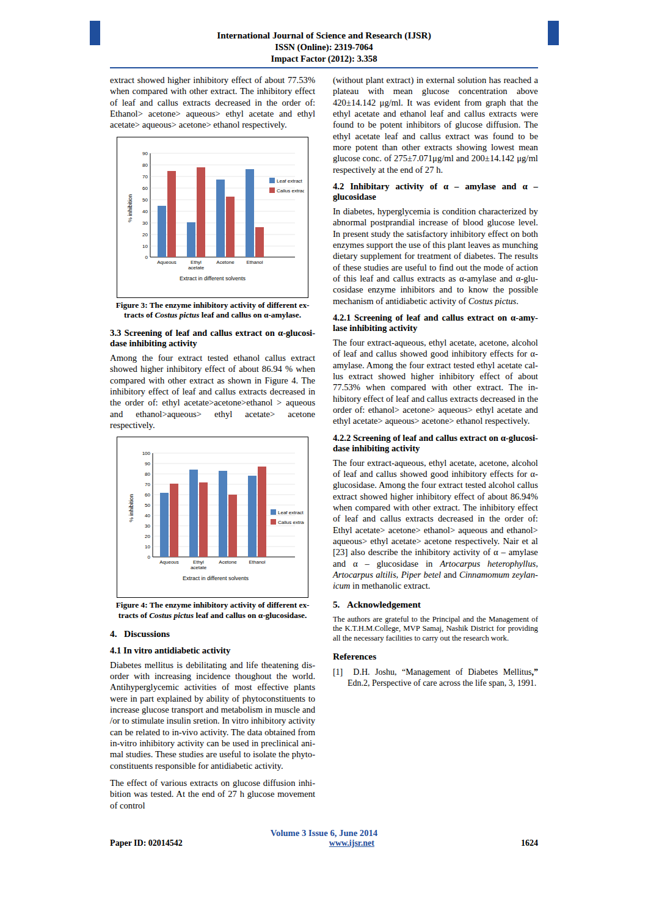International Journal of Science and Research (IJSR)
ISSN (Online): 2319-7064
Impact Factor (2012): 3.358
extract showed higher inhibitory effect of about 77.53% when compared with other extract. The inhibitory effect of leaf and callus extracts decreased in the order of: Ethanol> acetone> aqueous> ethyl acetate and ethyl acetate> aqueous> acetone> ethanol respectively.
90 80 70 60 50 40 30 20 10 0 Aqueous Ethyl acetate Acetone Ethanol % inhibition Extract in different solvents Leaf extract Callus extract
Figure 3: The enzyme inhibitory activity of different extracts of Costus pictus leaf and callus on α-amylase.
3.3 Screening of leaf and callus extract on α-glucosidase inhibiting activity
Among the four extract tested ethanol callus extract showed higher inhibitory effect of about 86.94 % when compared with other extract as shown in Figure 4. The inhibitory effect of leaf and callus extracts decreased in the order of: ethyl acetate>acetone>ethanol > aqueous and ethanol>aqueous> ethyl acetate> acetone respectively.
100 90 80 70 60 50 40 30 20 10 0 Aqueous Ethyl acetate Acetone Ethanol % inhibition Extract in different solvents Leaf extract Callus extract
Figure 4: The enzyme inhibitory activity of different extracts of Costus pictus leaf and callus on α-glucosidase.
4. Discussions
4.1 In vitro antidiabetic activity
Diabetes mellitus is debilitating and life theatening disorder with increasing incidence thoughout the world. Antihyperglycemic activities of most effective plants were in part explained by ability of phytoconstituents to increase glucose transport and metabolism in muscle and /or to stimulate insulin sretion. In vitro inhibitory activity can be related to in-vivo activity. The data obtained from in-vitro inhibitory activity can be used in preclinical animal studies. These studies are useful to isolate the phytoconstituents responsible for antidiabetic activity.
The effect of various extracts on glucose diffusion inhibition was tested. At the end of 27 h glucose movement of control
(without plant extract) in external solution has reached a plateau with mean glucose concentration above 420±14.142 μg/ml. It was evident from graph that the ethyl acetate and ethanol leaf and callus extracts were found to be potent inhibitors of glucose diffusion. The ethyl acetate leaf and callus extract was found to be more potent than other extracts showing lowest mean glucose conc. of 275±7.071μg/ml and 200±14.142 μg/ml respectively at the end of 27 h.
4.2 Inhibitary activity of α – amylase and α – glucosidase
In diabetes, hyperglycemia is condition characterized by abnormal postprandial increase of blood glucose level. In present study the satisfactory inhibitory effect on both enzymes support the use of this plant leaves as munching dietary supplement for treatment of diabetes. The results of these studies are useful to find out the mode of action of this leaf and callus extracts as α-amylase and α-glucosidase enzyme inhibitors and to know the possible mechanism of antidiabetic activity of Costus pictus.
4.2.1 Screening of leaf and callus extract on α-amylase inhibiting activity
The four extract-aqueous, ethyl acetate, acetone, alcohol of leaf and callus showed good inhibitory effects for α-amylase. Among the four extract tested ethyl acetate callus extract showed higher inhibitory effect of about 77.53% when compared with other extract. The inhibitory effect of leaf and callus extracts decreased in the order of: ethanol> acetone> aqueous> ethyl acetate and ethyl acetate> aqueous> acetone> ethanol respectively.
4.2.2 Screening of leaf and callus extract on α-glucosidase inhibiting activity
The four extract-aqueous, ethyl acetate, acetone, alcohol of leaf and callus showed good inhibitory effects for α-glucosidase. Among the four extract tested alcohol callus extract showed higher inhibitory effect of about 86.94% when compared with other extract. The inhibitory effect of leaf and callus extracts decreased in the order of: Ethyl acetate> acetone> ethanol> aqueous and ethanol> aqueous> ethyl acetate> acetone respectively. Nair et al [23] also describe the inhibitory activity of α – amylase and α – glucosidase in Artocarpus heterophyllus, Artocarpus altilis, Piper betel and Cinnamomum zeylanicum in methanolic extract.
5. Acknowledgement
The authors are grateful to the Principal and the Management of the K.T.H.M.College, MVP Samaj, Nashik District for providing all the necessary facilities to carry out the research work.
References
[1] D.H. Joshu, “Management of Diabetes Mellitus,” Edn.2, Perspective of care across the life span, 3, 1991.
Volume 3 Issue 6, June 2014
Paper ID: 02014542 www.ijsr.net 1624